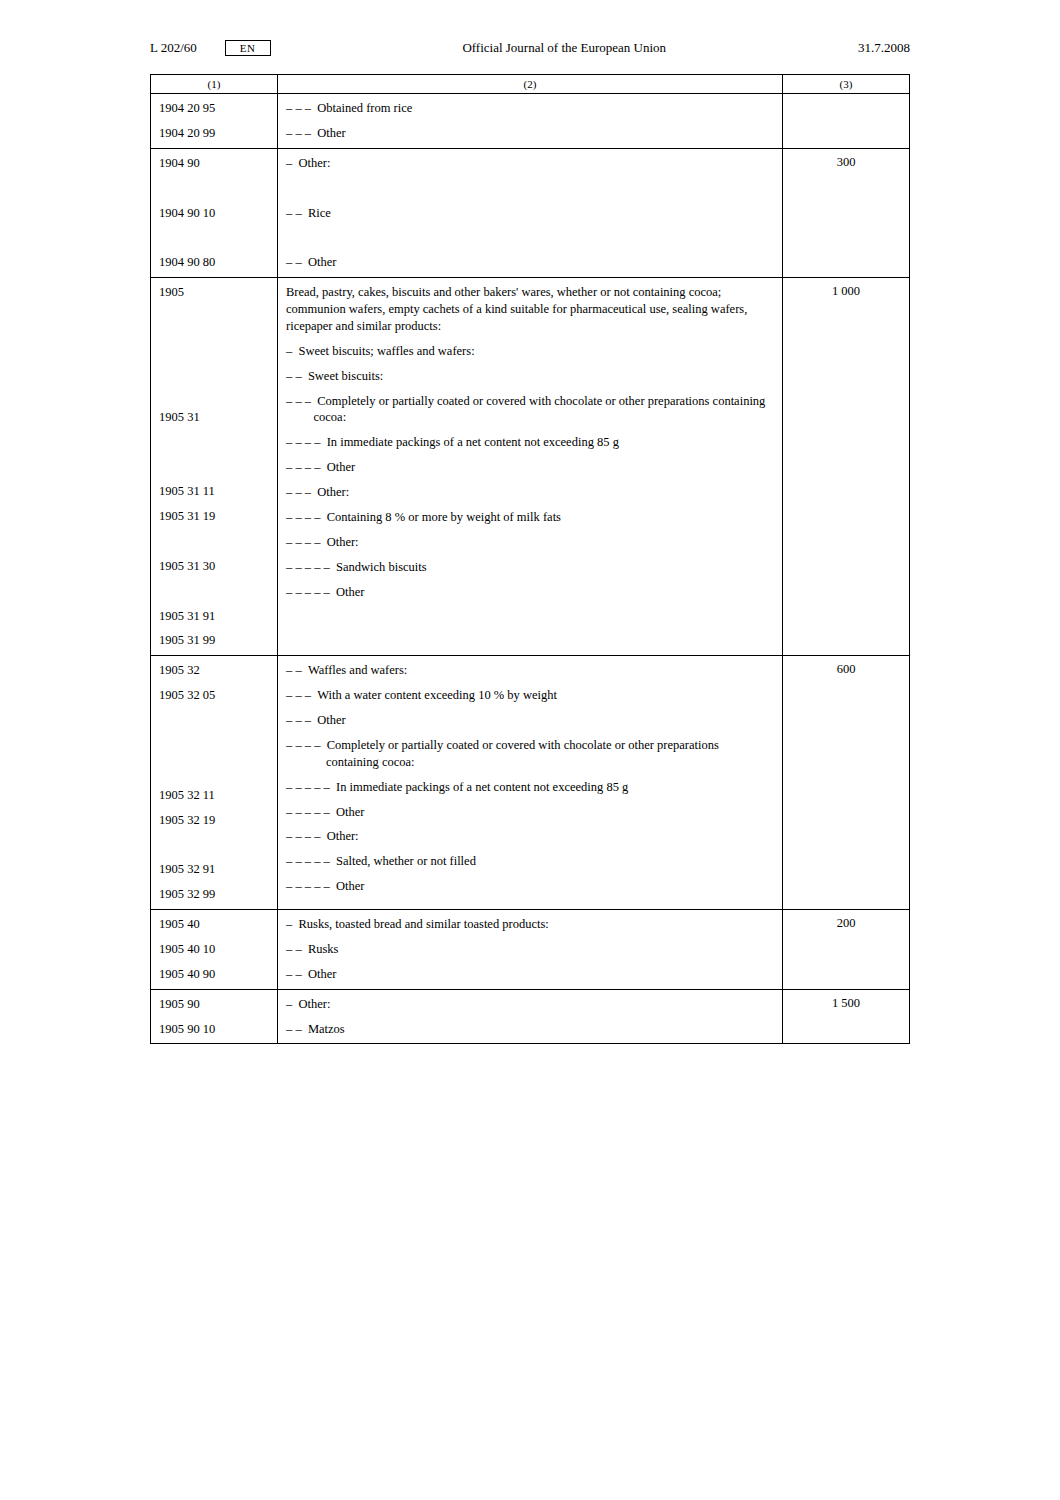L 202/60 EN Official Journal of the European Union 31.7.2008
| (1) | (2) | (3) |
| --- | --- | --- |
| 1904 20 95 1904 20 99 | – – – Obtained from rice – – – Other | |
| 1904 90 1904 90 10 1904 90 80 | – Other: – – Rice – – Other | 300 |
| 1905 1905 31 1905 31 11 1905 31 19 1905 31 30 1905 31 91 1905 31 99 | Bread, pastry, cakes, biscuits and other bakers' wares, whether or not containing cocoa; communion wafers, empty cachets of a kind suitable for pharmaceutical use, sealing wafers, ricepaper and similar products: – Sweet biscuits; waffles and wafers: – – Sweet biscuits: – – – Completely or partially coated or covered with chocolate or other preparations containing cocoa: – – – – In immediate packings of a net content not exceeding 85 g – – – – Other – – – Other: – – – – Containing 8 % or more by weight of milk fats – – – – Other: – – – – – Sandwich biscuits – – – – – Other | 1 000 |
| 1905 32 1905 32 05 1905 32 11 1905 32 19 1905 32 91 1905 32 99 | – – Waffles and wafers: – – – With a water content exceeding 10 % by weight – – – Other – – – – Completely or partially coated or covered with chocolate or other preparations containing cocoa: – – – – – In immediate packings of a net content not exceeding 85 g – – – – – Other – – – – Other: – – – – – Salted, whether or not filled – – – – – Other | 600 |
| 1905 40 1905 40 10 1905 40 90 | – Rusks, toasted bread and similar toasted products: – – Rusks – – Other | 200 |
| 1905 90 1905 90 10 | – Other: – – Matzos | 1 500 |